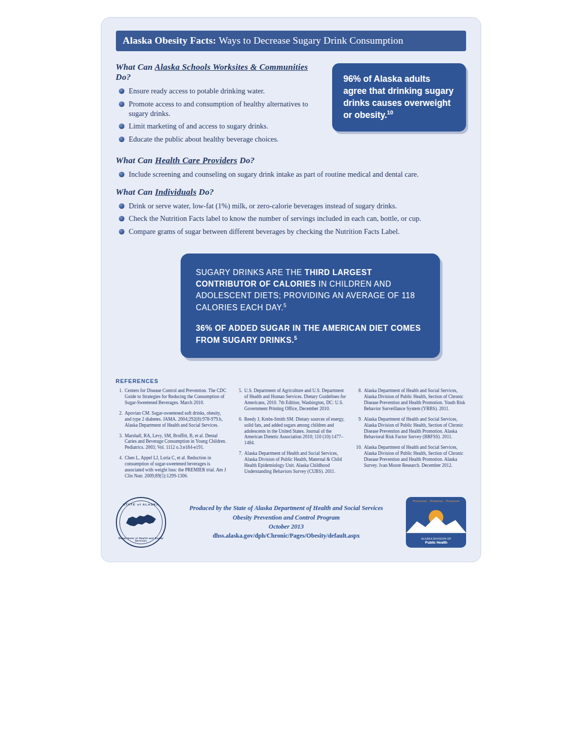Alaska Obesity Facts: Ways to Decrease Sugary Drink Consumption
What Can Alaska Schools Worksites & Communities Do?
Ensure ready access to potable drinking water.
Promote access to and consumption of healthy alternatives to sugary drinks.
Limit marketing of and access to sugary drinks.
Educate the public about healthy beverage choices.
96% of Alaska adults agree that drinking sugary drinks causes overweight or obesity.10
What Can Health Care Providers Do?
Include screening and counseling on sugary drink intake as part of routine medical and dental care.
What Can Individuals Do?
Drink or serve water, low-fat (1%) milk, or zero-calorie beverages instead of sugary drinks.
Check the Nutrition Facts label to know the number of servings included in each can, bottle, or cup.
Compare grams of sugar between different beverages by checking the Nutrition Facts Label.
SUGARY DRINKS ARE THE THIRD LARGEST CONTRIBUTOR OF CALORIES IN CHILDREN AND ADOLESCENT DIETS; PROVIDING AN AVERAGE OF 118 CALORIES EACH DAY.5
36% OF ADDED SUGAR IN THE AMERICAN DIET COMES FROM SUGARY DRINKS.5
REFERENCES
1. Centers for Disease Control and Prevention. The CDC Guide to Strategies for Reducing the Consumption of Sugar-Sweetened Beverages. March 2010.
2. Apovian CM. Sugar-sweetened soft drinks, obesity, and type 2 diabetes. JAMA. 2004;292(8):978-979.h, Alaska Department of Health and Social Services.
3. Marshall, RA, Levy, SM, Broffitt, B, et al. Dental Caries and Beverage Consumption in Young Children. Pediatrics. 2003; Vol. 1112 o.3:e184-e191.
4. Chen L, Appel LJ, Loria C, et al. Reduction in consumption of sugar-sweetened beverages is associated with weight loss: the PREMIER trial. Am J Clin Nutr. 2009;89(5):1299-1306.
5. U.S. Department of Agriculture and U.S. Department of Health and Human Services. Dietary Guidelines for Americans, 2010. 7th Edition, Washington, DC: U.S. Government Printing Office, December 2010.
6. Reedy J, Krebs-Smith SM. Dietary sources of energy, solid fats, and added sugars among children and adolescents in the United States. Journal of the American Dietetic Association 2010; 110 (10):1477–1484.
7. Alaska Department of Health and Social Services, Alaska Division of Public Health, Maternal & Child Health Epidemiology Unit. Alaska Childhood Understanding Behaviors Survey (CUBS). 2011.
8. Alaska Department of Health and Social Services, Alaska Division of Public Health, Section of Chronic Disease Prevention and Health Promotion. Youth Risk Behavior Surveillance System (YRBS). 2011.
9. Alaska Department of Health and Social Services, Alaska Division of Public Health, Section of Chronic Disease Prevention and Health Promotion. Alaska Behavioral Risk Factor Survey (BRFSS). 2011.
10. Alaska Department of Health and Social Services, Alaska Division of Public Health, Section of Chronic Disease Prevention and Health Promotion. Alaska Survey. Ivan Moore Research. December 2012.
STATE of ALASKA
Department of Health and Social Services
Produced by the State of Alaska Department of Health and Social Services
Obesity Prevention and Control Program
October 2013
dhss.alaska.gov/dph/Chronic/Pages/Obesity/default.aspx
Prevention · Promotion · Protection
ALASKA DIVISION OF Public Health